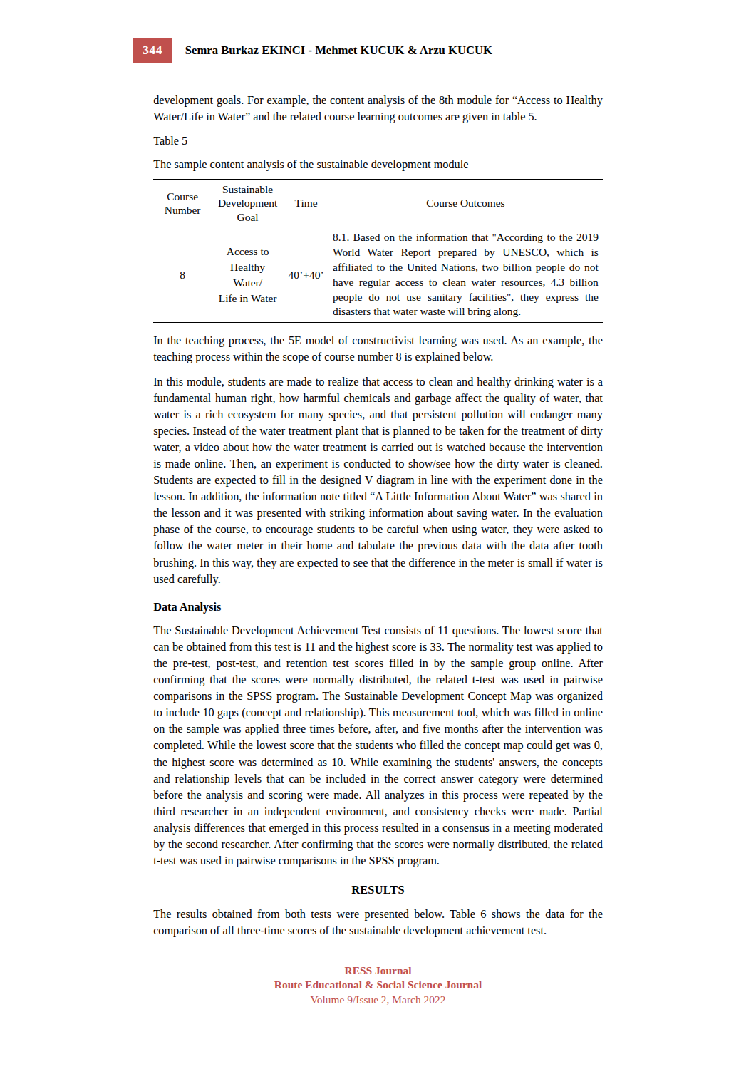344
Semra Burkaz EKINCI - Mehmet KUCUK & Arzu KUCUK
development goals. For example, the content analysis of the 8th module for “Access to Healthy Water/Life in Water” and the related course learning outcomes are given in table 5.
Table 5
The sample content analysis of the sustainable development module
| Course Number | Sustainable Development Goal | Time | Course Outcomes |
| --- | --- | --- | --- |
| 8 | Access to Healthy Water/ Life in Water | 40’+40’ | 8.1. Based on the information that "According to the 2019 World Water Report prepared by UNESCO, which is affiliated to the United Nations, two billion people do not have regular access to clean water resources, 4.3 billion people do not use sanitary facilities", they express the disasters that water waste will bring along. |
In the teaching process, the 5E model of constructivist learning was used. As an example, the teaching process within the scope of course number 8 is explained below.
In this module, students are made to realize that access to clean and healthy drinking water is a fundamental human right, how harmful chemicals and garbage affect the quality of water, that water is a rich ecosystem for many species, and that persistent pollution will endanger many species. Instead of the water treatment plant that is planned to be taken for the treatment of dirty water, a video about how the water treatment is carried out is watched because the intervention is made online. Then, an experiment is conducted to show/see how the dirty water is cleaned. Students are expected to fill in the designed V diagram in line with the experiment done in the lesson. In addition, the information note titled “A Little Information About Water” was shared in the lesson and it was presented with striking information about saving water. In the evaluation phase of the course, to encourage students to be careful when using water, they were asked to follow the water meter in their home and tabulate the previous data with the data after tooth brushing. In this way, they are expected to see that the difference in the meter is small if water is used carefully.
Data Analysis
The Sustainable Development Achievement Test consists of 11 questions. The lowest score that can be obtained from this test is 11 and the highest score is 33. The normality test was applied to the pre-test, post-test, and retention test scores filled in by the sample group online. After confirming that the scores were normally distributed, the related t-test was used in pairwise comparisons in the SPSS program. The Sustainable Development Concept Map was organized to include 10 gaps (concept and relationship). This measurement tool, which was filled in online on the sample was applied three times before, after, and five months after the intervention was completed. While the lowest score that the students who filled the concept map could get was 0, the highest score was determined as 10. While examining the students' answers, the concepts and relationship levels that can be included in the correct answer category were determined before the analysis and scoring were made. All analyzes in this process were repeated by the third researcher in an independent environment, and consistency checks were made. Partial analysis differences that emerged in this process resulted in a consensus in a meeting moderated by the second researcher. After confirming that the scores were normally distributed, the related t-test was used in pairwise comparisons in the SPSS program.
RESULTS
The results obtained from both tests were presented below. Table 6 shows the data for the comparison of all three-time scores of the sustainable development achievement test.
RESS Journal
Route Educational & Social Science Journal
Volume 9/Issue 2, March 2022